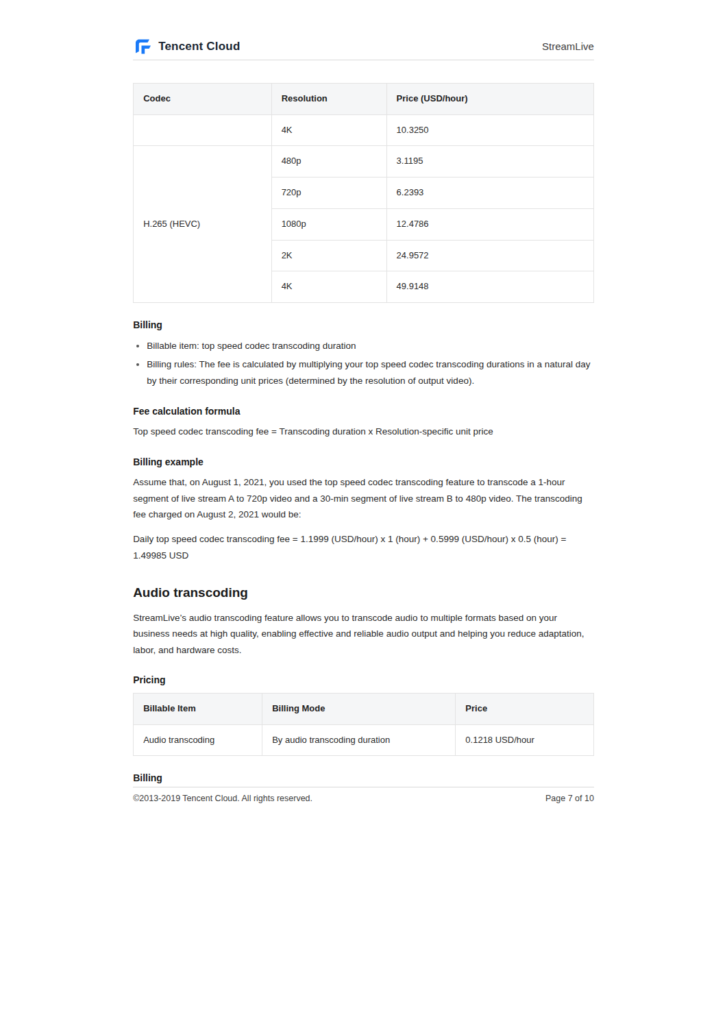Tencent Cloud
StreamLive
| Codec | Resolution | Price (USD/hour) |
| --- | --- | --- |
| | 4K | 10.3250 |
| H.265 (HEVC) | 480p | 3.1195 |
| 720p | 6.2393 |
| 1080p | 12.4786 |
| 2K | 24.9572 |
| 4K | 49.9148 |
Billing
Billable item: top speed codec transcoding duration
Billing rules: The fee is calculated by multiplying your top speed codec transcoding durations in a natural day by their corresponding unit prices (determined by the resolution of output video).
Fee calculation formula
Top speed codec transcoding fee = Transcoding duration x Resolution-specific unit price
Billing example
Assume that, on August 1, 2021, you used the top speed codec transcoding feature to transcode a 1-hour segment of live stream A to 720p video and a 30-min segment of live stream B to 480p video. The transcoding fee charged on August 2, 2021 would be:
Daily top speed codec transcoding fee = 1.1999 (USD/hour) x 1 (hour) + 0.5999 (USD/hour) x 0.5 (hour) = 1.49985 USD
Audio transcoding
StreamLive’s audio transcoding feature allows you to transcode audio to multiple formats based on your business needs at high quality, enabling effective and reliable audio output and helping you reduce adaptation, labor, and hardware costs.
Pricing
| Billable Item | Billing Mode | Price |
| --- | --- | --- |
| Audio transcoding | By audio transcoding duration | 0.1218 USD/hour |
Billing
©2013-2019 Tencent Cloud. All rights reserved.
Page 7 of 10